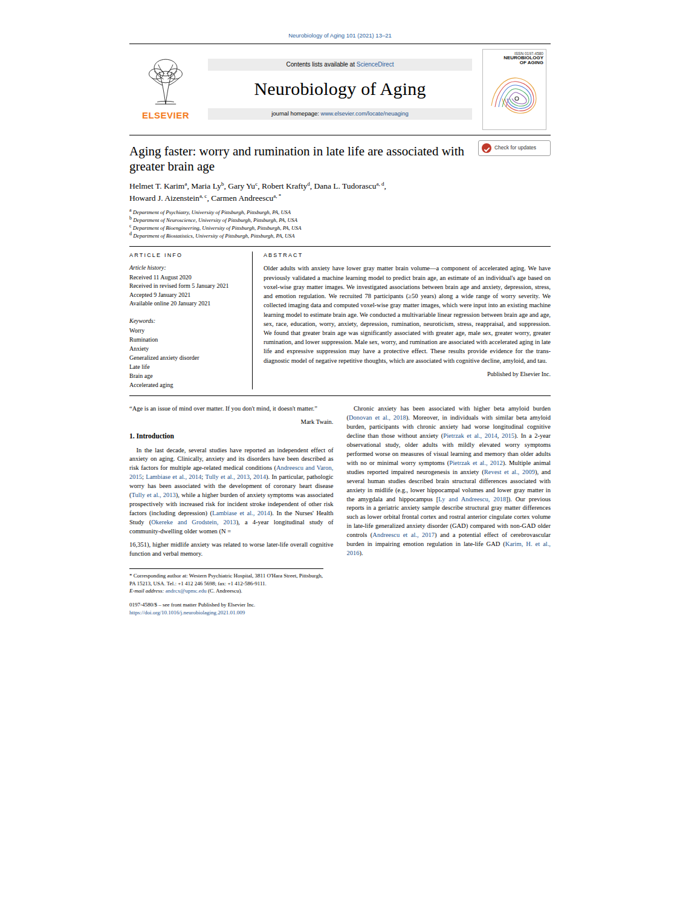Neurobiology of Aging 101 (2021) 13–21
ELSEVIER
Contents lists available at ScienceDirect
Neurobiology of Aging
journal homepage: www.elsevier.com/locate/neuaging
ISSN 0197-4580
NEUROBIOLOGY
OF AGING
Aging faster: worry and rumination in late life are associated with greater brain age
Check for updates
Helmet T. Karima, Maria Lyb, Gary Yuc, Robert Kraftyd, Dana L. Tudorascua, d,
Howard J. Aizensteina, c, Carmen Andreescua, *
a Department of Psychiatry, University of Pittsburgh, Pittsburgh, PA, USA
b Department of Neuroscience, University of Pittsburgh, Pittsburgh, PA, USA
c Department of Bioengineering, University of Pittsburgh, Pittsburgh, PA, USA
d Department of Biostatistics, University of Pittsburgh, Pittsburgh, PA, USA
Article info
Article history:
Received 11 August 2020
Received in revised form 5 January 2021
Accepted 9 January 2021
Available online 20 January 2021
Keywords:
Worry
Rumination
Anxiety
Generalized anxiety disorder
Late life
Brain age
Accelerated aging
Abstract
Older adults with anxiety have lower gray matter brain volume—a component of accelerated aging. We have previously validated a machine learning model to predict brain age, an estimate of an individual's age based on voxel-wise gray matter images. We investigated associations between brain age and anxiety, depression, stress, and emotion regulation. We recruited 78 participants (≥50 years) along a wide range of worry severity. We collected imaging data and computed voxel-wise gray matter images, which were input into an existing machine learning model to estimate brain age. We conducted a multivariable linear regression between brain age and age, sex, race, education, worry, anxiety, depression, rumination, neuroticism, stress, reappraisal, and suppression. We found that greater brain age was significantly associated with greater age, male sex, greater worry, greater rumination, and lower suppression. Male sex, worry, and rumination are associated with accelerated aging in late life and expressive suppression may have a protective effect. These results provide evidence for the trans-diagnostic model of negative repetitive thoughts, which are associated with cognitive decline, amyloid, and tau.
Published by Elsevier Inc.
“Age is an issue of mind over matter. If you don't mind, it doesn't matter.”
Mark Twain.
1. Introduction
In the last decade, several studies have reported an independent effect of anxiety on aging. Clinically, anxiety and its disorders have been described as risk factors for multiple age-related medical conditions (Andreescu and Varon, 2015; Lambiase et al., 2014; Tully et al., 2013, 2014). In particular, pathologic worry has been associated with the development of coronary heart disease (Tully et al., 2013), while a higher burden of anxiety symptoms was associated prospectively with increased risk for incident stroke independent of other risk factors (including depression) (Lambiase et al., 2014). In the Nurses' Health Study (Okereke and Grodstein, 2013), a 4-year longitudinal study of community-dwelling older women (N =
16,351), higher midlife anxiety was related to worse later-life overall cognitive function and verbal memory.
Chronic anxiety has been associated with higher beta amyloid burden (Donovan et al., 2018). Moreover, in individuals with similar beta amyloid burden, participants with chronic anxiety had worse longitudinal cognitive decline than those without anxiety (Pietrzak et al., 2014, 2015). In a 2-year observational study, older adults with mildly elevated worry symptoms performed worse on measures of visual learning and memory than older adults with no or minimal worry symptoms (Pietrzak et al., 2012). Multiple animal studies reported impaired neurogenesis in anxiety (Revest et al., 2009), and several human studies described brain structural differences associated with anxiety in midlife (e.g., lower hippocampal volumes and lower gray matter in the amygdala and hippocampus [Ly and Andreescu, 2018]). Our previous reports in a geriatric anxiety sample describe structural gray matter differences such as lower orbital frontal cortex and rostral anterior cingulate cortex volume in late-life generalized anxiety disorder (GAD) compared with non-GAD older controls (Andreescu et al., 2017) and a potential effect of cerebrovascular burden in impairing emotion regulation in late-life GAD (Karim, H. et al., 2016).
* Corresponding author at: Western Psychiatric Hospital, 3811 O'Hara Street, Pittsburgh, PA 15213, USA. Tel.: +1 412 246 5698; fax: +1 412-586-9111.
E-mail address: andrcx@upmc.edu (C. Andreescu).
0197-4580/$ – see front matter Published by Elsevier Inc.
https://doi.org/10.1016/j.neurobiolaging.2021.01.009